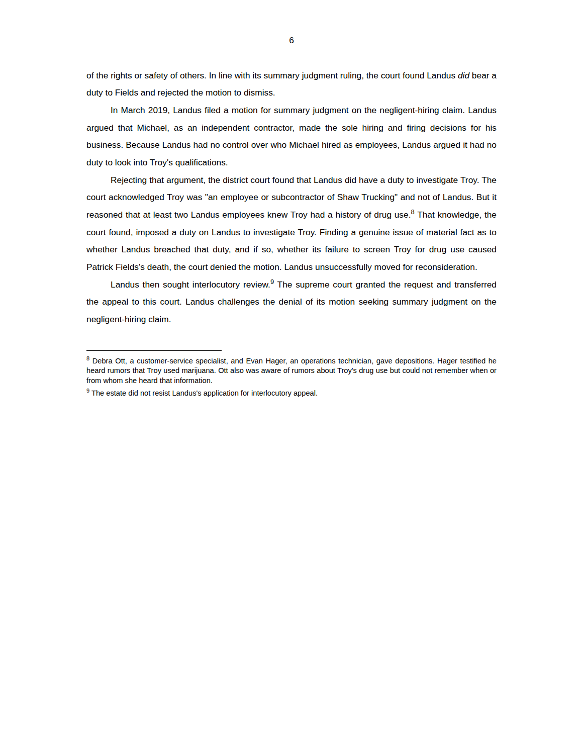6
of the rights or safety of others. In line with its summary judgment ruling, the court found Landus did bear a duty to Fields and rejected the motion to dismiss.
In March 2019, Landus filed a motion for summary judgment on the negligent-hiring claim. Landus argued that Michael, as an independent contractor, made the sole hiring and firing decisions for his business. Because Landus had no control over who Michael hired as employees, Landus argued it had no duty to look into Troy's qualifications.
Rejecting that argument, the district court found that Landus did have a duty to investigate Troy. The court acknowledged Troy was "an employee or subcontractor of Shaw Trucking" and not of Landus. But it reasoned that at least two Landus employees knew Troy had a history of drug use.8 That knowledge, the court found, imposed a duty on Landus to investigate Troy. Finding a genuine issue of material fact as to whether Landus breached that duty, and if so, whether its failure to screen Troy for drug use caused Patrick Fields's death, the court denied the motion. Landus unsuccessfully moved for reconsideration.
Landus then sought interlocutory review.9 The supreme court granted the request and transferred the appeal to this court. Landus challenges the denial of its motion seeking summary judgment on the negligent-hiring claim.
8 Debra Ott, a customer-service specialist, and Evan Hager, an operations technician, gave depositions. Hager testified he heard rumors that Troy used marijuana. Ott also was aware of rumors about Troy's drug use but could not remember when or from whom she heard that information.
9 The estate did not resist Landus's application for interlocutory appeal.